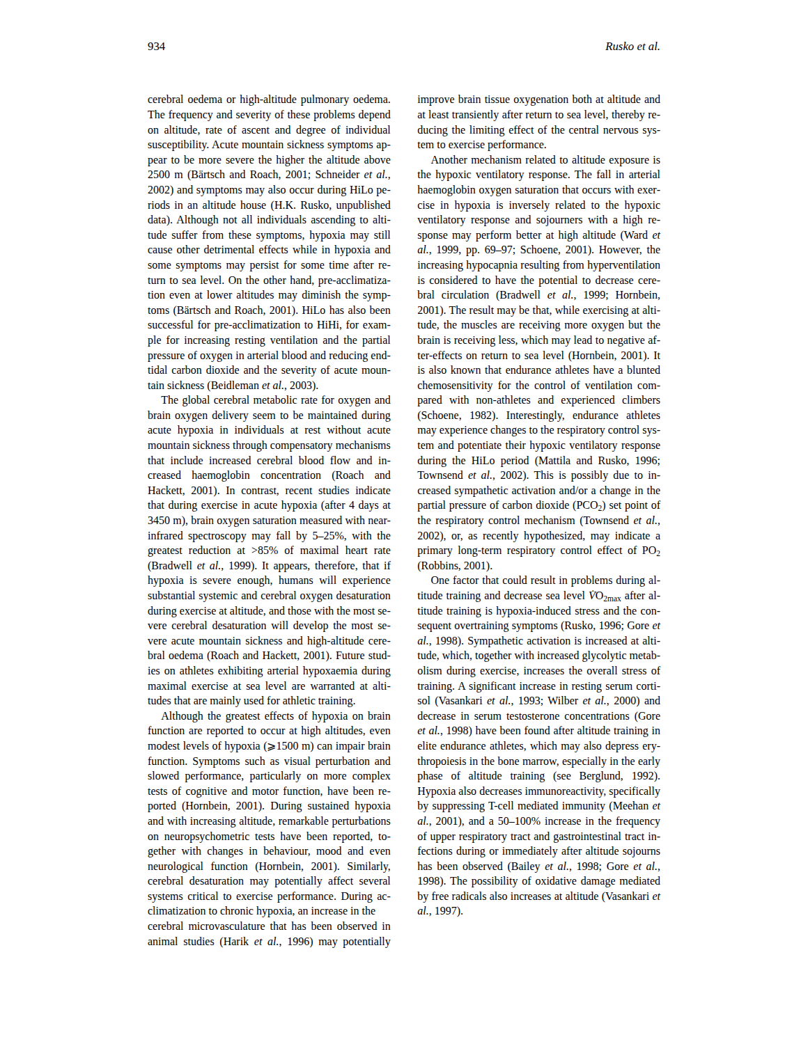934 Rusko et al.
cerebral oedema or high-altitude pulmonary oedema. The frequency and severity of these problems depend on altitude, rate of ascent and degree of individual susceptibility. Acute mountain sickness symptoms appear to be more severe the higher the altitude above 2500 m (Bärtsch and Roach, 2001; Schneider et al., 2002) and symptoms may also occur during HiLo periods in an altitude house (H.K. Rusko, unpublished data). Although not all individuals ascending to altitude suffer from these symptoms, hypoxia may still cause other detrimental effects while in hypoxia and some symptoms may persist for some time after return to sea level. On the other hand, pre-acclimatization even at lower altitudes may diminish the symptoms (Bärtsch and Roach, 2001). HiLo has also been successful for pre-acclimatization to HiHi, for example for increasing resting ventilation and the partial pressure of oxygen in arterial blood and reducing end-tidal carbon dioxide and the severity of acute mountain sickness (Beidleman et al., 2003).
The global cerebral metabolic rate for oxygen and brain oxygen delivery seem to be maintained during acute hypoxia in individuals at rest without acute mountain sickness through compensatory mechanisms that include increased cerebral blood flow and increased haemoglobin concentration (Roach and Hackett, 2001). In contrast, recent studies indicate that during exercise in acute hypoxia (after 4 days at 3450 m), brain oxygen saturation measured with near-infrared spectroscopy may fall by 5–25%, with the greatest reduction at >85% of maximal heart rate (Bradwell et al., 1999). It appears, therefore, that if hypoxia is severe enough, humans will experience substantial systemic and cerebral oxygen desaturation during exercise at altitude, and those with the most severe cerebral desaturation will develop the most severe acute mountain sickness and high-altitude cerebral oedema (Roach and Hackett, 2001). Future studies on athletes exhibiting arterial hypoxaemia during maximal exercise at sea level are warranted at altitudes that are mainly used for athletic training.
Although the greatest effects of hypoxia on brain function are reported to occur at high altitudes, even modest levels of hypoxia (⩾1500 m) can impair brain function. Symptoms such as visual perturbation and slowed performance, particularly on more complex tests of cognitive and motor function, have been reported (Hornbein, 2001). During sustained hypoxia and with increasing altitude, remarkable perturbations on neuropsychometric tests have been reported, together with changes in behaviour, mood and even neurological function (Hornbein, 2001). Similarly, cerebral desaturation may potentially affect several systems critical to exercise performance. During acclimatization to chronic hypoxia, an increase in the
cerebral microvasculature that has been observed in animal studies (Harik et al., 1996) may potentially improve brain tissue oxygenation both at altitude and at least transiently after return to sea level, thereby reducing the limiting effect of the central nervous system to exercise performance.
Another mechanism related to altitude exposure is the hypoxic ventilatory response. The fall in arterial haemoglobin oxygen saturation that occurs with exercise in hypoxia is inversely related to the hypoxic ventilatory response and sojourners with a high response may perform better at high altitude (Ward et al., 1999, pp. 69–97; Schoene, 2001). However, the increasing hypocapnia resulting from hyperventilation is considered to have the potential to decrease cerebral circulation (Bradwell et al., 1999; Hornbein, 2001). The result may be that, while exercising at altitude, the muscles are receiving more oxygen but the brain is receiving less, which may lead to negative after-effects on return to sea level (Hornbein, 2001). It is also known that endurance athletes have a blunted chemosensitivity for the control of ventilation compared with non-athletes and experienced climbers (Schoene, 1982). Interestingly, endurance athletes may experience changes to the respiratory control system and potentiate their hypoxic ventilatory response during the HiLo period (Mattila and Rusko, 1996; Townsend et al., 2002). This is possibly due to increased sympathetic activation and/or a change in the partial pressure of carbon dioxide (PCO2) set point of the respiratory control mechanism (Townsend et al., 2002), or, as recently hypothesized, may indicate a primary long-term respiratory control effect of PO2 (Robbins, 2001).
One factor that could result in problems during altitude training and decrease sea level V̇O2max after altitude training is hypoxia-induced stress and the consequent overtraining symptoms (Rusko, 1996; Gore et al., 1998). Sympathetic activation is increased at altitude, which, together with increased glycolytic metabolism during exercise, increases the overall stress of training. A significant increase in resting serum cortisol (Vasankari et al., 1993; Wilber et al., 2000) and decrease in serum testosterone concentrations (Gore et al., 1998) have been found after altitude training in elite endurance athletes, which may also depress erythropoiesis in the bone marrow, especially in the early phase of altitude training (see Berglund, 1992). Hypoxia also decreases immunoreactivity, specifically by suppressing T-cell mediated immunity (Meehan et al., 2001), and a 50–100% increase in the frequency of upper respiratory tract and gastrointestinal tract infections during or immediately after altitude sojourns has been observed (Bailey et al., 1998; Gore et al., 1998). The possibility of oxidative damage mediated by free radicals also increases at altitude (Vasankari et al., 1997).